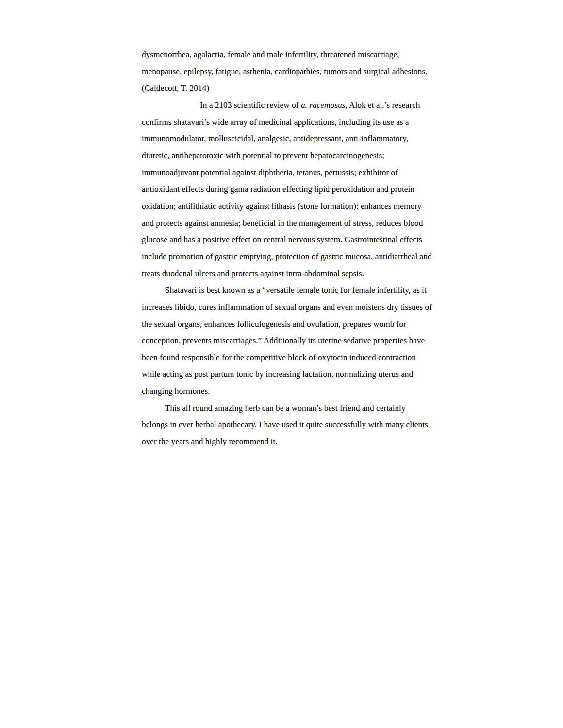dysmenorrhea, agalactia, female and male infertility, threatened miscarriage, menopause, epilepsy, fatigue, asthenia, cardiopathies, tumors and surgical adhesions. (Caldecott, T. 2014)
In a 2103 scientific review of a. racemosus, Alok et al.’s research confirms shatavari’s wide array of medicinal applications, including its use as a immunomodulator, molluscicidal, analgesic, antidepressant, anti-inflammatory, diuretic, antihepatotoxic with potential to prevent hepatocarcinogenesis; immunoadjuvant potential against diphtheria, tetanus, pertussis; exhibitor of antioxidant effects during gama radiation effecting lipid peroxidation and protein oxidation; antilithiatic activity against lithasis (stone formation); enhances memory and protects against amnesia; beneficial in the management of stress, reduces blood glucose and has a positive effect on central nervous system. Gastrointestinal effects include promotion of gastric emptying, protection of gastric mucosa, antidiarrheal and treats duodenal ulcers and protects against intra-abdominal sepsis.
Shatavari is best known as a “versatile female tonic for female infertility, as it increases libido, cures inflammation of sexual organs and even moistens dry tissues of the sexual organs, enhances folliculogenesis and ovulation, prepares womb for conception, prevents miscarriages.” Additionally its uterine sedative properties have been found responsible for the competitive block of oxytocin induced contraction while acting as post partum tonic by increasing lactation, normalizing uterus and changing hormones.
This all round amazing herb can be a woman’s best friend and certainly belongs in ever herbal apothecary. I have used it quite successfully with many clients over the years and highly recommend it.